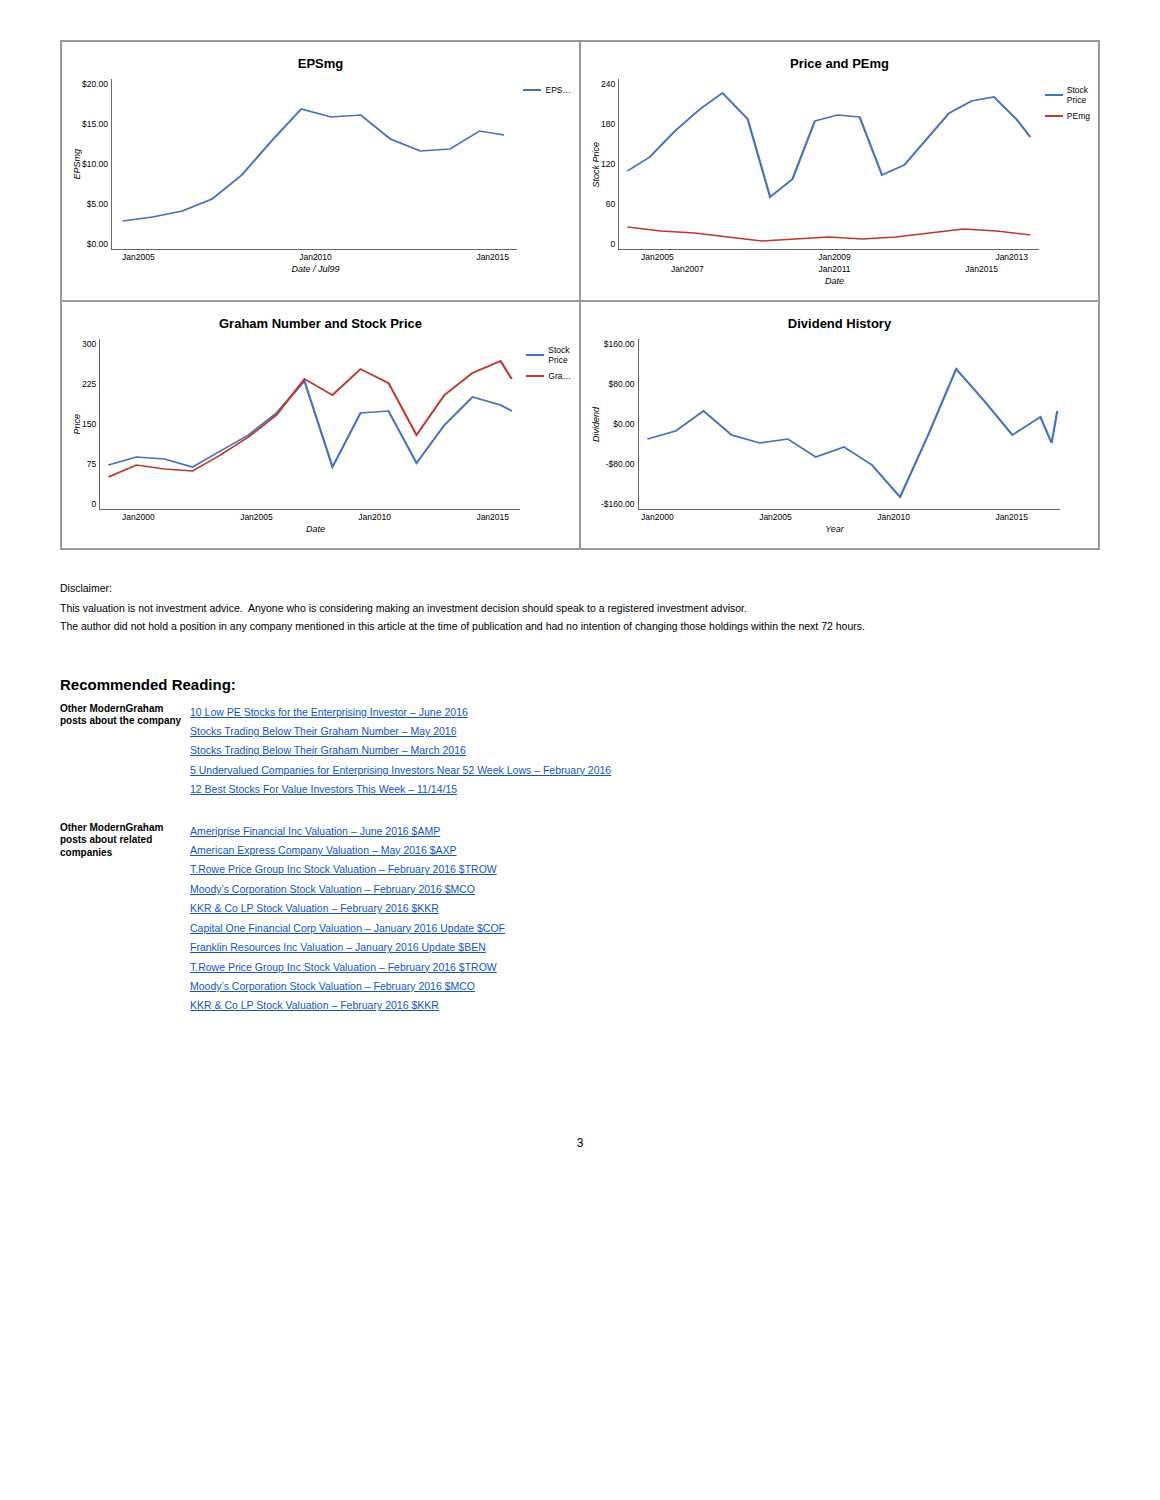EPSmg
EPSmg
$20.00 $15.00 $10.00 $5.00 $0.00
EPS…
Jan2005 Jan2010 Jan2015
Date / Jul99
Price and PEmg
Stock Price
240 180 120 60 0
Stock
Price
PEmg
Jan2005 Jan2009 Jan2013
Jan2007 Jan2011 Jan2015
Date
Graham Number and Stock Price
Price
300 225 150 75 0
Stock
Price
Gra…
Jan2000 Jan2005 Jan2010 Jan2015
Date
Dividend History
Dividend
$160.00 $80.00 $0.00 -$80.00 -$160.00
Jan2000 Jan2005 Jan2010 Jan2015
Year
Disclaimer:
This valuation is not investment advice. Anyone who is considering making an investment decision should speak to a registered investment advisor.
The author did not hold a position in any company mentioned in this article at the time of publication and had no intention of changing those holdings within the next 72 hours.
Recommended Reading:
| Other ModernGraham posts about the company | 10 Low PE Stocks for the Enterprising Investor – June 2016 Stocks Trading Below Their Graham Number – May 2016 Stocks Trading Below Their Graham Number – March 2016 5 Undervalued Companies for Enterprising Investors Near 52 Week Lows – February 2016 12 Best Stocks For Value Investors This Week – 11/14/15 |
| Other ModernGraham posts about related companies | Ameriprise Financial Inc Valuation – June 2016 $AMP American Express Company Valuation – May 2016 $AXP T.Rowe Price Group Inc Stock Valuation – February 2016 $TROW Moody’s Corporation Stock Valuation – February 2016 $MCO KKR & Co LP Stock Valuation – February 2016 $KKR Capital One Financial Corp Valuation – January 2016 Update $COF Franklin Resources Inc Valuation – January 2016 Update $BEN T.Rowe Price Group Inc Stock Valuation – February 2016 $TROW Moody’s Corporation Stock Valuation – February 2016 $MCO KKR & Co LP Stock Valuation – February 2016 $KKR |
3